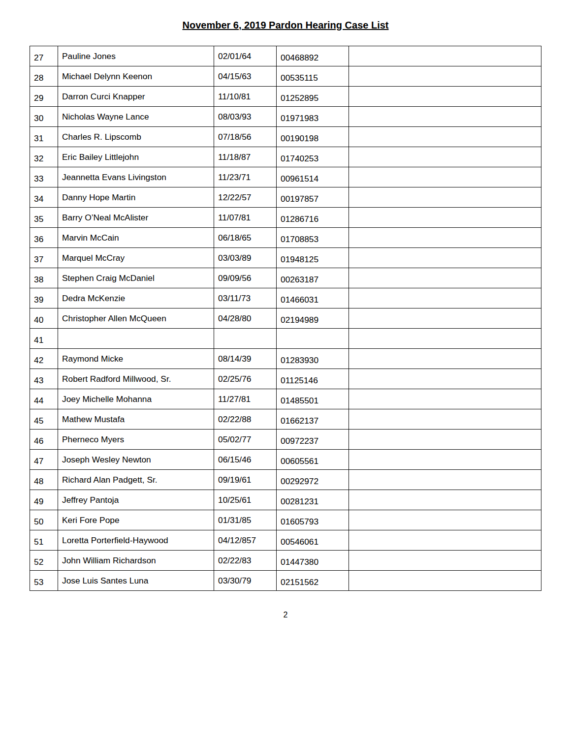November 6, 2019 Pardon Hearing Case List
| 27 | Pauline Jones | 02/01/64 | 00468892 | |
| 28 | Michael Delynn Keenon | 04/15/63 | 00535115 | |
| 29 | Darron Curci Knapper | 11/10/81 | 01252895 | |
| 30 | Nicholas Wayne Lance | 08/03/93 | 01971983 | |
| 31 | Charles R. Lipscomb | 07/18/56 | 00190198 | |
| 32 | Eric Bailey Littlejohn | 11/18/87 | 01740253 | |
| 33 | Jeannetta Evans Livingston | 11/23/71 | 00961514 | |
| 34 | Danny Hope Martin | 12/22/57 | 00197857 | |
| 35 | Barry O’Neal McAlister | 11/07/81 | 01286716 | |
| 36 | Marvin McCain | 06/18/65 | 01708853 | |
| 37 | Marquel McCray | 03/03/89 | 01948125 | |
| 38 | Stephen Craig McDaniel | 09/09/56 | 00263187 | |
| 39 | Dedra McKenzie | 03/11/73 | 01466031 | |
| 40 | Christopher Allen McQueen | 04/28/80 | 02194989 | |
| 41 | | | | |
| 42 | Raymond Micke | 08/14/39 | 01283930 | |
| 43 | Robert Radford Millwood, Sr. | 02/25/76 | 01125146 | |
| 44 | Joey Michelle Mohanna | 11/27/81 | 01485501 | |
| 45 | Mathew Mustafa | 02/22/88 | 01662137 | |
| 46 | Pherneco Myers | 05/02/77 | 00972237 | |
| 47 | Joseph Wesley Newton | 06/15/46 | 00605561 | |
| 48 | Richard Alan Padgett, Sr. | 09/19/61 | 00292972 | |
| 49 | Jeffrey Pantoja | 10/25/61 | 00281231 | |
| 50 | Keri Fore Pope | 01/31/85 | 01605793 | |
| 51 | Loretta Porterfield-Haywood | 04/12/857 | 00546061 | |
| 52 | John William Richardson | 02/22/83 | 01447380 | |
| 53 | Jose Luis Santes Luna | 03/30/79 | 02151562 | |
2